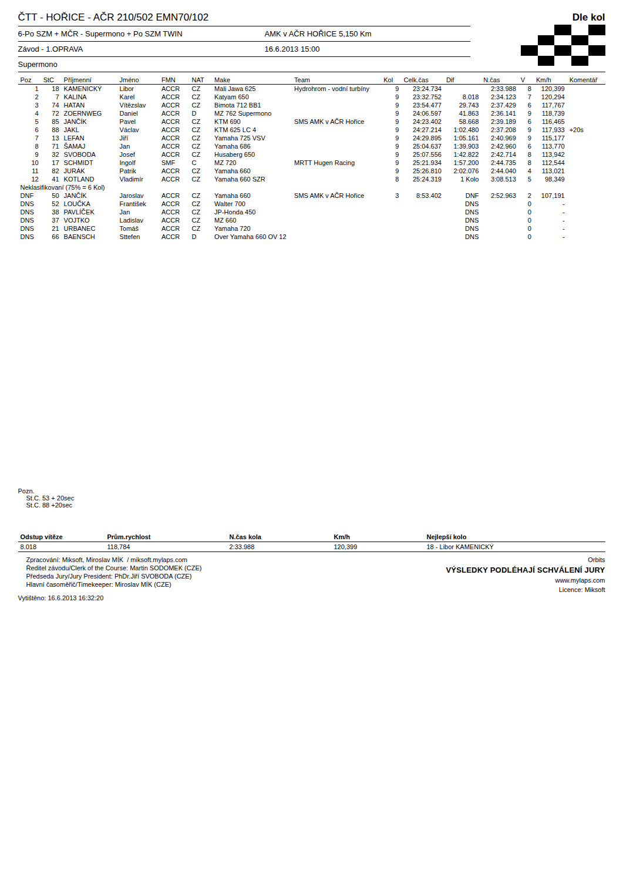Dle kol
ČTT - HOŘICE - AČR 210/502 EMN70/102
6-Po SZM + MČR - Supermono + Po SZM TWIN
AMK v AČR HOŘICE 5,150 Km
Závod - 1.OPRAVA
16.6.2013 15:00
Supermono
| Poz | StC | Příjmenní | Jméno | FMN | NAT | Make | Team | Kol | Celk.čas | Dif | N.čas | V | Km/h | Komentář |
| --- | --- | --- | --- | --- | --- | --- | --- | --- | --- | --- | --- | --- | --- | --- |
| 1 | 18 | KAMENICKÝ | Libor | ACCR | CZ | Mali Jawa 625 | Hydrohrom - vodní turbíny | 9 | 23:24.734 | | 2:33.988 | 8 | 120,399 | |
| 2 | 7 | KALINA | Karel | ACCR | CZ | Katyam 650 | | 9 | 23:32.752 | 8.018 | 2:34.123 | 7 | 120,294 | |
| 3 | 74 | HATAN | Vítězslav | ACCR | CZ | Bimota 712 BB1 | | 9 | 23:54.477 | 29.743 | 2:37.429 | 6 | 117,767 | |
| 4 | 72 | ZOERNWEG | Daniel | ACCR | D | MZ 762 Supermono | | 9 | 24:06.597 | 41.863 | 2:36.141 | 9 | 118,739 | |
| 5 | 85 | JANČÍK | Pavel | ACCR | CZ | KTM 690 | SMS AMK v AČR Hořice | 9 | 24:23.402 | 58.668 | 2:39.189 | 6 | 116,465 | |
| 6 | 88 | JAKL | Václav | ACCR | CZ | KTM 625 LC 4 | | 9 | 24:27.214 | 1:02.480 | 2:37.208 | 9 | 117,933 | +20s |
| 7 | 13 | LEFAN | Jiří | ACCR | CZ | Yamaha 725 VSV | | 9 | 24:29.895 | 1:05.161 | 2:40.969 | 9 | 115,177 | |
| 8 | 71 | ŠAMAJ | Jan | ACCR | CZ | Yamaha 686 | | 9 | 25:04.637 | 1:39.903 | 2:42.960 | 6 | 113,770 | |
| 9 | 32 | SVOBODA | Josef | ACCR | CZ | Husaberg 650 | | 9 | 25:07.556 | 1:42.822 | 2:42.714 | 8 | 113,942 | |
| 10 | 17 | SCHMIDT | Ingolf | SMF | C | MZ 720 | MRTT Hugen Racing | 9 | 25:21.934 | 1:57.200 | 2:44.735 | 8 | 112,544 | |
| 11 | 82 | JURÁK | Patrik | ACCR | CZ | Yamaha 660 | | 9 | 25:26.810 | 2:02.076 | 2:44.040 | 4 | 113,021 | |
| 12 | 41 | KOTLAND | Vladimír | ACCR | CZ | Yamaha 660 SZR | | 8 | 25:24.319 | 1 Kolo | 3:08.513 | 5 | 98,349 | |
| Neklasifikovaní (75% = 6 Kol) |
| DNF | 50 | JANČÍK | Jaroslav | ACCR | CZ | Yamaha 660 | SMS AMK v AČR Hořice | 3 | 8:53.402 | DNF | 2:52.963 | 2 | 107,191 | |
| DNS | 52 | LOUČKA | František | ACCR | CZ | Walter 700 | | | | DNS | | 0 | - | |
| DNS | 38 | PAVLÍČEK | Jan | ACCR | CZ | JP-Honda 450 | | | | DNS | | 0 | - | |
| DNS | 37 | VOJTKO | Ladislav | ACCR | CZ | MZ 660 | | | | DNS | | 0 | - | |
| DNS | 21 | URBANEC | Tomáš | ACCR | CZ | Yamaha 720 | | | | DNS | | 0 | - | |
| DNS | 66 | BAENSCH | Sttefen | ACCR | D | Over Yamaha 660 OV 12 | | | | DNS | | 0 | - | |
Pozn.
St.C. 53 + 20sec
St.C. 88 +20sec
| Odstup vítěze | Prům.rychlost | N.čas kola | Km/h | Nejlepší kolo |
| --- | --- | --- | --- | --- |
| 8.018 | 118,784 | 2:33.988 | 120,399 | 18 - Libor KAMENICKÝ |
Zpracování: Miksoft, Miroslav MÍK / miksoft.mylaps.com
Ředitel závodu/Clerk of the Course: Martin SODOMEK (CZE)
Předseda Jury/Jury President: PhDr.Jiří SVOBODA (CZE)
Hlavní časoměřič/Timekeeper: Miroslav MÍK (CZE)
Orbits
VÝSLEDKY PODLÉHAJÍ SCHVÁLENÍ JURY
www.mylaps.com
Licence: Miksoft
Vytištěno: 16.6.2013 16:32:20